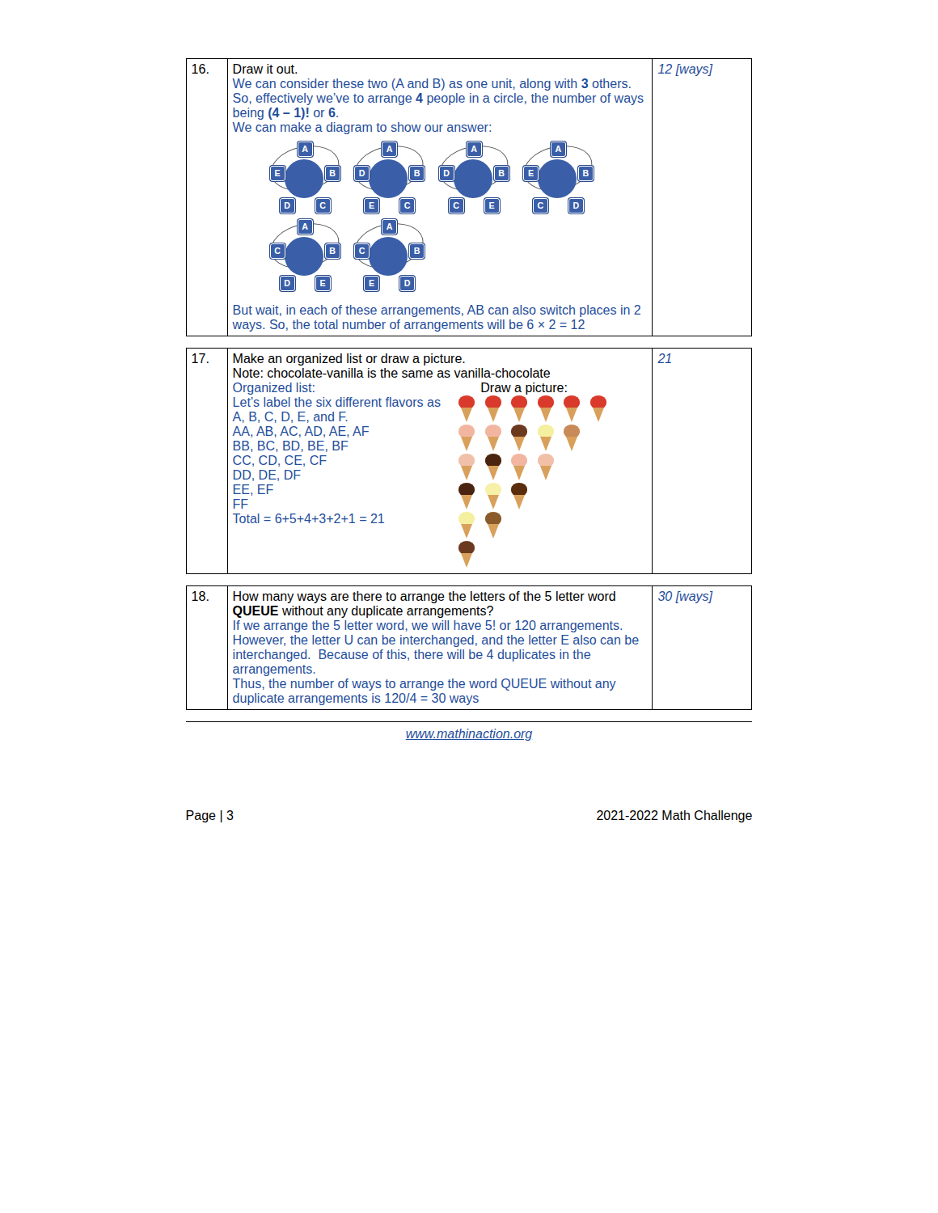| 16. | Draw it out. We can consider these two (A and B) as one unit, along with 3 others. So, effectively we’ve to arrange 4 people in a circle, the number of ways being (4 – 1)! or 6 . We can make a diagram to show our answer: A B C D E A B C E D A B E C D A B D C E A B E D C A B D E C But wait, in each of these arrangements, AB can also switch places in 2 ways. So, the total number of arrangements will be 6 × 2 = 12 | 12 [ways] |
| 17. | Make an organized list or draw a picture. Note: chocolate-vanilla is the same as vanilla-chocolate Organized list: Let’s label the six different flavors as A, B, C, D, E, and F. AA, AB, AC, AD, AE, AF BB, BC, BD, BE, BF CC, CD, CE, CF DD, DE, DF EE, EF FF Total = 6+5+4+3+2+1 = 21 Draw a picture: | 21 |
| 18. | How many ways are there to arrange the letters of the 5 letter word QUEUE without any duplicate arrangements? If we arrange the 5 letter word, we will have 5! or 120 arrangements. However, the letter U can be interchanged, and the letter E also can be interchanged. Because of this, there will be 4 duplicates in the arrangements. Thus, the number of ways to arrange the word QUEUE without any duplicate arrangements is 120/4 = 30 ways | 30 [ways] |
www.mathinaction.org
Page | 3 2021-2022 Math Challenge